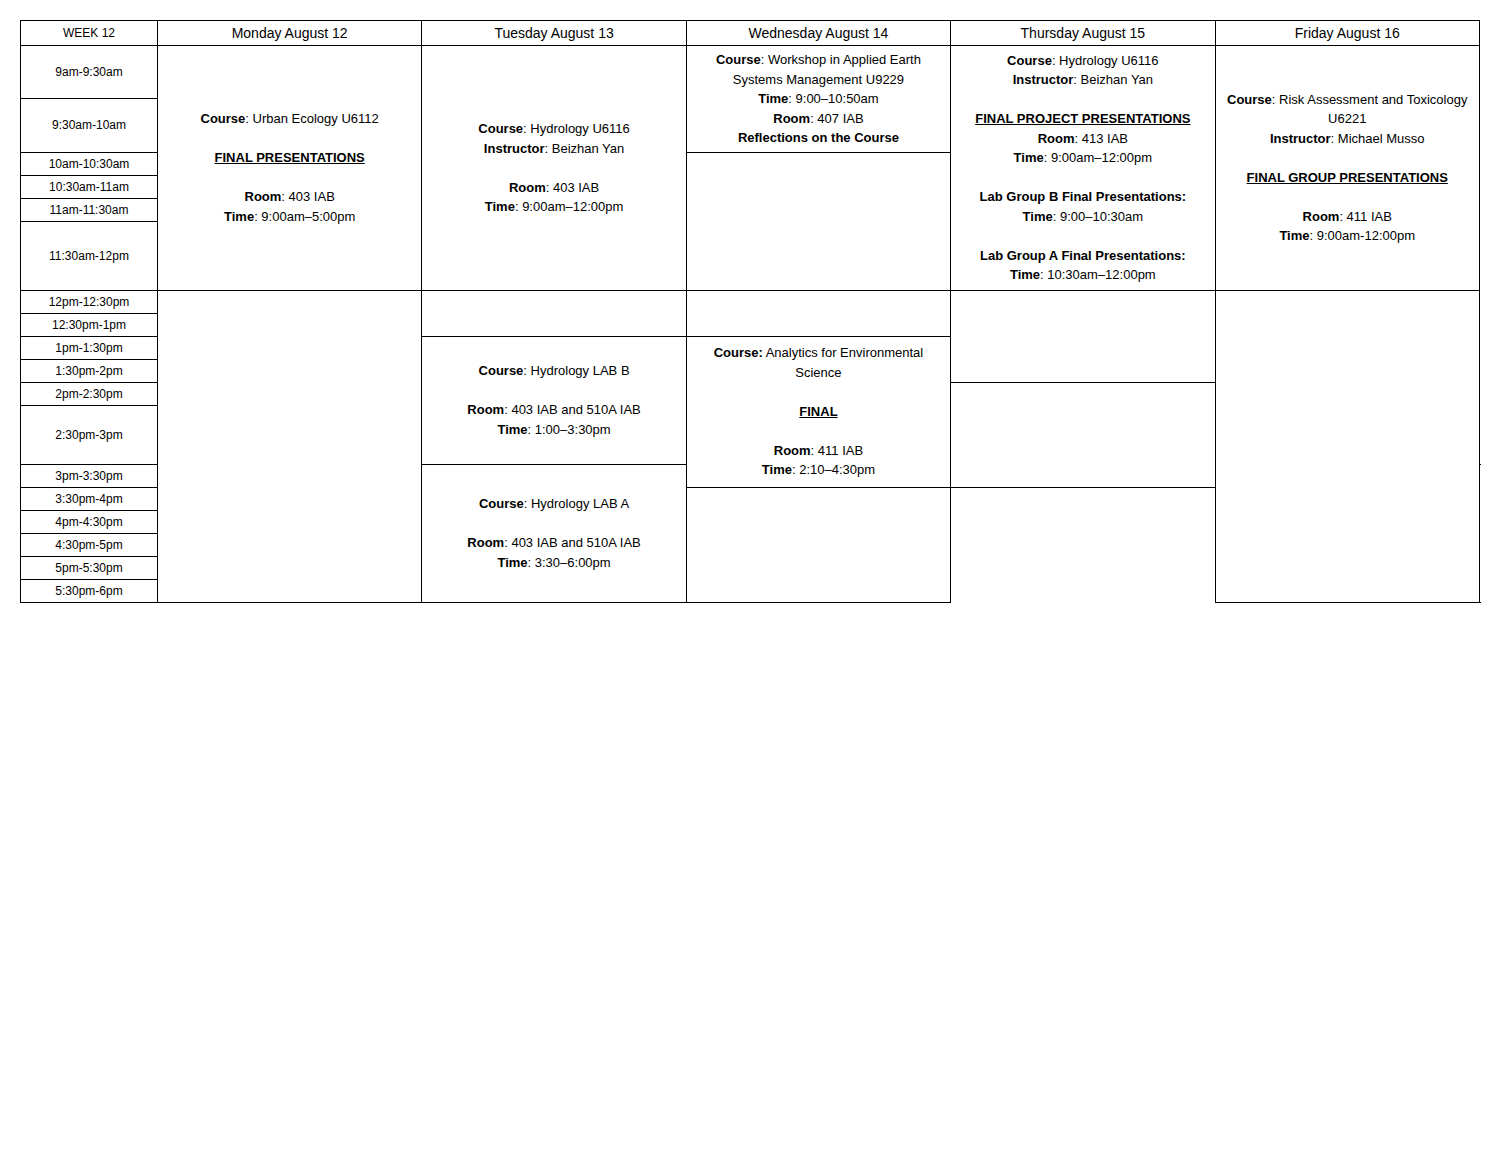| WEEK 12 | Monday August 12 | Tuesday August 13 | Wednesday August 14 | Thursday August 15 | Friday August 16 |
| --- | --- | --- | --- | --- | --- |
| 9am-9:30am | Course : Urban Ecology U6112 FINAL PRESENTATIONS Room : 403 IAB Time : 9:00am–5:00pm | Course : Hydrology U6116 Instructor : Beizhan Yan Room : 403 IAB Time : 9:00am–12:00pm | Course : Workshop in Applied Earth Systems Management U9229 Time : 9:00–10:50am Room : 407 IAB Reflections on the Course | Course : Hydrology U6116 Instructor : Beizhan Yan FINAL PROJECT PRESENTATIONS Room : 413 IAB Time : 9:00am–12:00pm Lab Group B Final Presentations: Time : 9:00–10:30am Lab Group A Final Presentations: Time : 10:30am–12:00pm | Course : Risk Assessment and Toxicology U6221 Instructor : Michael Musso FINAL GROUP PRESENTATIONS Room : 411 IAB Time : 9:00am-12:00pm |
| 9:30am-10am |
| 10am-10:30am | |
| 10:30am-11am |
| 11am-11:30am |
| 11:30am-12pm |
| 12pm-12:30pm | | | | | |
| 12:30pm-1pm |
| 1pm-1:30pm | Course : Hydrology LAB B Room : 403 IAB and 510A IAB Time : 1:00–3:30pm | Course: Analytics for Environmental Science FINAL Room : 411 IAB Time : 2:10–4:30pm |
| 1:30pm-2pm |
| 2pm-2:30pm | |
| 2:30pm-3pm |
| 3pm-3:30pm | Course : Hydrology LAB A Room : 403 IAB and 510A IAB Time : 3:30–6:00pm | |
| 3:30pm-4pm | |
| 4pm-4:30pm |
| 4:30pm-5pm |
| 5pm-5:30pm |
| 5:30pm-6pm |